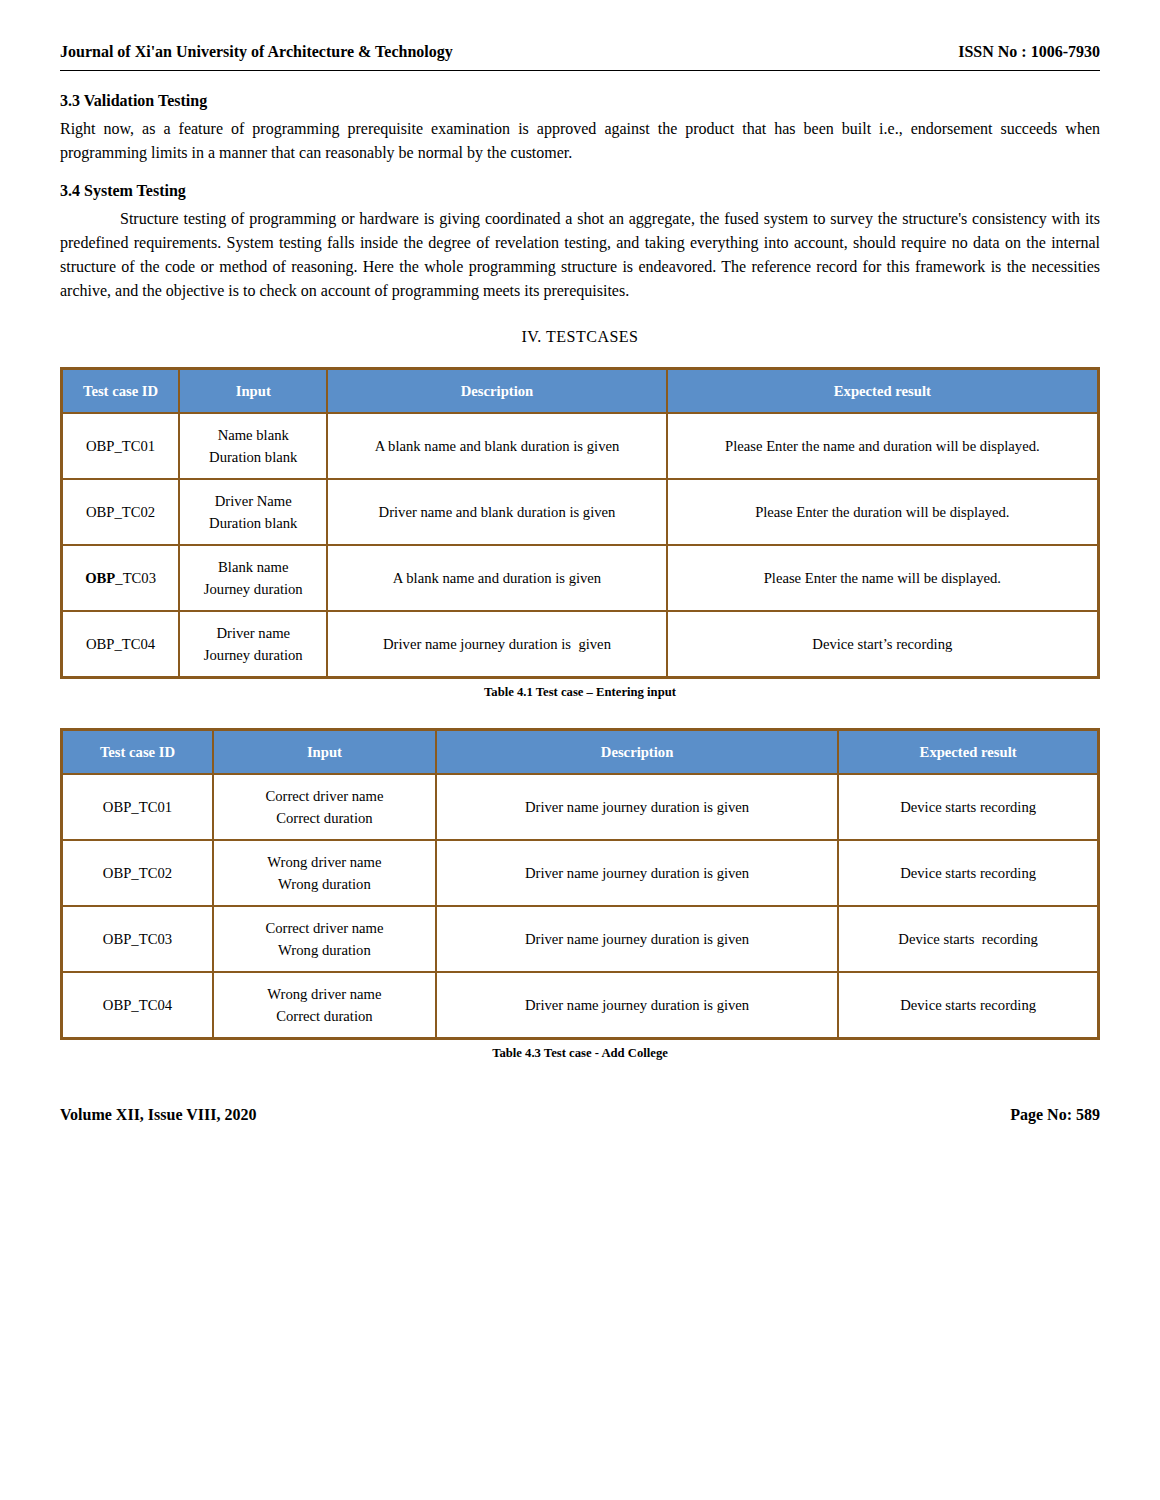Journal of Xi'an University of Architecture & Technology ISSN No : 1006-7930
3.3 Validation Testing
Right now, as a feature of programming prerequisite examination is approved against the product that has been built i.e., endorsement succeeds when programming limits in a manner that can reasonably be normal by the customer.
3.4 System Testing
Structure testing of programming or hardware is giving coordinated a shot an aggregate, the fused system to survey the structure's consistency with its predefined requirements. System testing falls inside the degree of revelation testing, and taking everything into account, should require no data on the internal structure of the code or method of reasoning. Here the whole programming structure is endeavored. The reference record for this framework is the necessities archive, and the objective is to check on account of programming meets its prerequisites.
IV. TESTCASES
| Test case ID | Input | Description | Expected result |
| --- | --- | --- | --- |
| OBP_TC01 | Name blank Duration blank | A blank name and blank duration is given | Please Enter the name and duration will be displayed. |
| OBP_TC02 | Driver Name Duration blank | Driver name and blank duration is given | Please Enter the duration will be displayed. |
| OBP _TC03 | Blank name Journey duration | A blank name and duration is given | Please Enter the name will be displayed. |
| OBP_TC04 | Driver name Journey duration | Driver name journey duration is given | Device start’s recording |
Table 4.1 Test case – Entering input
| Test case ID | Input | Description | Expected result |
| --- | --- | --- | --- |
| OBP_TC01 | Correct driver name Correct duration | Driver name journey duration is given | Device starts recording |
| OBP_TC02 | Wrong driver name Wrong duration | Driver name journey duration is given | Device starts recording |
| OBP_TC03 | Correct driver name Wrong duration | Driver name journey duration is given | Device starts recording |
| OBP_TC04 | Wrong driver name Correct duration | Driver name journey duration is given | Device starts recording |
Table 4.3 Test case - Add College
Volume XII, Issue VIII, 2020 Page No: 589